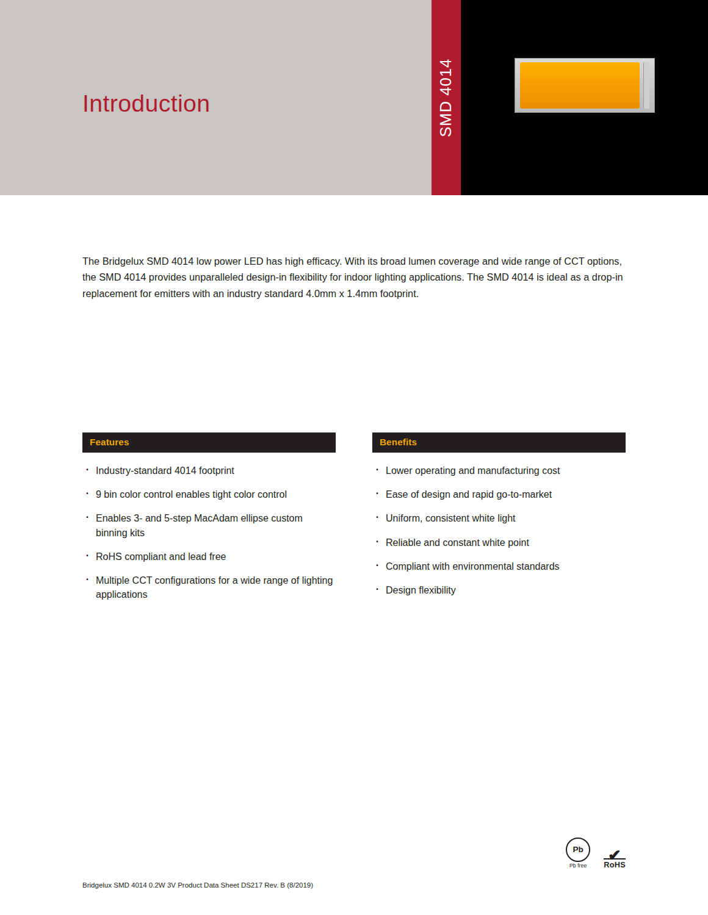Introduction
SMD 4014
The Bridgelux SMD 4014 low power LED has high efficacy. With its broad lumen coverage and wide range of CCT options, the SMD 4014 provides unparalleled design-in flexibility for indoor lighting applications. The SMD 4014 is ideal as a drop-in replacement for emitters with an industry standard 4.0mm x 1.4mm footprint.
Features
Industry-standard 4014 footprint
9 bin color control enables tight color control
Enables 3- and 5-step MacAdam ellipse custom binning kits
RoHS compliant and lead free
Multiple CCT configurations for a wide range of lighting applications
Benefits
Lower operating and manufacturing cost
Ease of design and rapid go-to-market
Uniform, consistent white light
Reliable and constant white point
Compliant with environmental standards
Design flexibility
Pb
Pb free
✔ RoHS
Bridgelux SMD 4014 0.2W 3V Product Data Sheet DS217 Rev. B (8/2019)